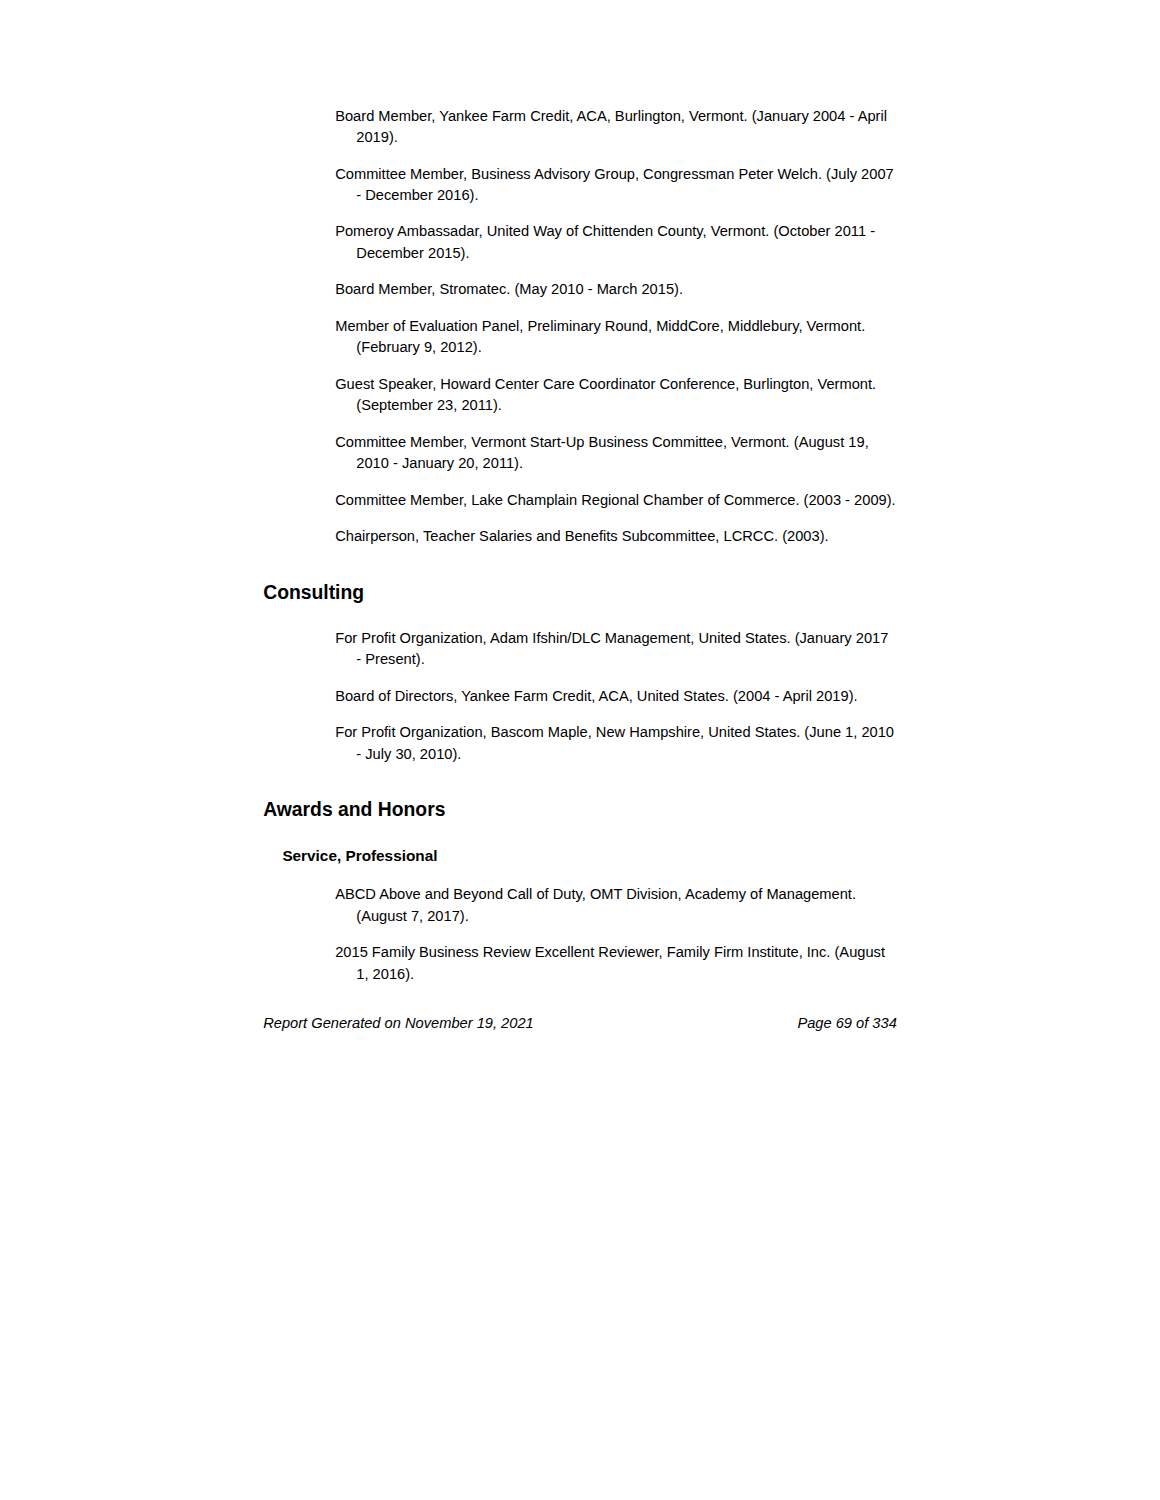Board Member, Yankee Farm Credit, ACA, Burlington, Vermont. (January 2004 - April 2019).
Committee Member, Business Advisory Group, Congressman Peter Welch. (July 2007 - December 2016).
Pomeroy Ambassadar, United Way of Chittenden County, Vermont. (October 2011 - December 2015).
Board Member, Stromatec. (May 2010 - March 2015).
Member of Evaluation Panel, Preliminary Round, MiddCore, Middlebury, Vermont. (February 9, 2012).
Guest Speaker, Howard Center Care Coordinator Conference, Burlington, Vermont. (September 23, 2011).
Committee Member, Vermont Start-Up Business Committee, Vermont. (August 19, 2010 - January 20, 2011).
Committee Member, Lake Champlain Regional Chamber of Commerce. (2003 - 2009).
Chairperson, Teacher Salaries and Benefits Subcommittee, LCRCC. (2003).
Consulting
For Profit Organization, Adam Ifshin/DLC Management, United States. (January 2017 - Present).
Board of Directors, Yankee Farm Credit, ACA, United States. (2004 - April 2019).
For Profit Organization, Bascom Maple, New Hampshire, United States. (June 1, 2010 - July 30, 2010).
Awards and Honors
Service, Professional
ABCD Above and Beyond Call of Duty, OMT Division, Academy of Management. (August 7, 2017).
2015 Family Business Review Excellent Reviewer, Family Firm Institute, Inc. (August 1, 2016).
Report Generated on November 19, 2021 Page 69 of 334